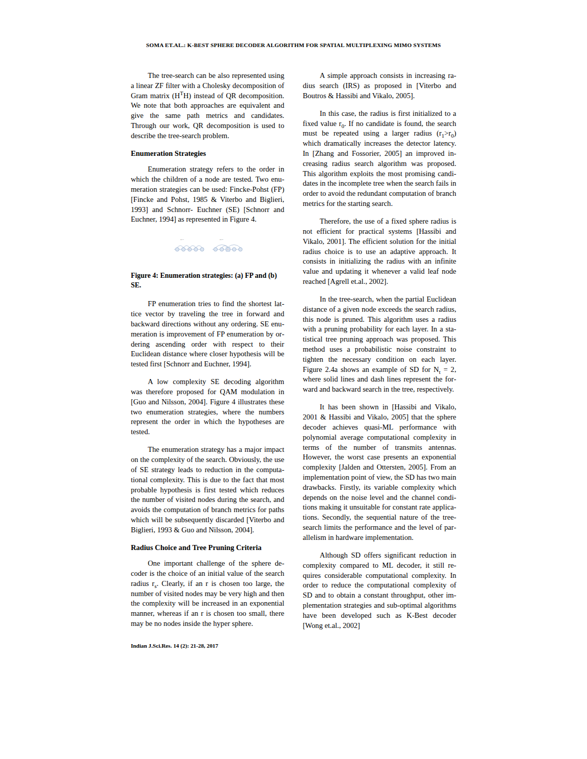Soma et.al.: K-Best Sphere Decoder Algorithm for Spatial Multiplexing MIMO Systems
The tree-search can be also represented using a linear ZF filter with a Cholesky decomposition of Gram matrix (HTH) instead of QR decomposition. We note that both approaches are equivalent and give the same path metrics and candidates. Through our work, QR decomposition is used to describe the tree-search problem.
Enumeration Strategies
Enumeration strategy refers to the order in which the children of a node are tested. Two enumeration strategies can be used: Fincke-Pohst (FP) [Fincke and Pohst, 1985 & Viterbo and Biglieri, 1993] and Schnorr- Euchner (SE) [Schnorr and Euchner, 1994] as represented in Figure 4.
(a) FP (b) SE × ×
Figure 4: Enumeration strategies: (a) FP and (b) SE.
FP enumeration tries to find the shortest lattice vector by traveling the tree in forward and backward directions without any ordering. SE enumeration is improvement of FP enumeration by ordering ascending order with respect to their Euclidean distance where closer hypothesis will be tested first [Schnorr and Euchner, 1994].
A low complexity SE decoding algorithm was therefore proposed for QAM modulation in [Guo and Nilsson, 2004]. Figure 4 illustrates these two enumeration strategies, where the numbers represent the order in which the hypotheses are tested.
The enumeration strategy has a major impact on the complexity of the search. Obviously, the use of SE strategy leads to reduction in the computational complexity. This is due to the fact that most probable hypothesis is first tested which reduces the number of visited nodes during the search, and avoids the computation of branch metrics for paths which will be subsequently discarded [Viterbo and Biglieri, 1993 & Guo and Nilsson, 2004].
Radius Choice and Tree Pruning Criteria
One important challenge of the sphere decoder is the choice of an initial value of the search radius rs. Clearly, if an r is chosen too large, the number of visited nodes may be very high and then the complexity will be increased in an exponential manner, whereas if an r is chosen too small, there may be no nodes inside the hyper sphere.
A simple approach consists in increasing radius search (IRS) as proposed in [Viterbo and Boutros & Hassibi and Vikalo, 2005].
In this case, the radius is first initialized to a fixed value r0. If no candidate is found, the search must be repeated using a larger radius (r1>r0) which dramatically increases the detector latency. In [Zhang and Fossorier, 2005] an improved increasing radius search algorithm was proposed. This algorithm exploits the most promising candidates in the incomplete tree when the search fails in order to avoid the redundant computation of branch metrics for the starting search.
Therefore, the use of a fixed sphere radius is not efficient for practical systems [Hassibi and Vikalo, 2001]. The efficient solution for the initial radius choice is to use an adaptive approach. It consists in initializing the radius with an infinite value and updating it whenever a valid leaf node reached [Agrell et.al., 2002].
In the tree-search, when the partial Euclidean distance of a given node exceeds the search radius, this node is pruned. This algorithm uses a radius with a pruning probability for each layer. In a statistical tree pruning approach was proposed. This method uses a probabilistic noise constraint to tighten the necessary condition on each layer. Figure 2.4a shows an example of SD for Nt = 2, where solid lines and dash lines represent the forward and backward search in the tree, respectively.
It has been shown in [Hassibi and Vikalo, 2001 & Hassibi and Vikalo, 2005] that the sphere decoder achieves quasi-ML performance with polynomial average computational complexity in terms of the number of transmits antennas. However, the worst case presents an exponential complexity [Jalden and Ottersten, 2005]. From an implementation point of view, the SD has two main drawbacks. Firstly, its variable complexity which depends on the noise level and the channel conditions making it unsuitable for constant rate applications. Secondly, the sequential nature of the tree-search limits the performance and the level of parallelism in hardware implementation.
Although SD offers significant reduction in complexity compared to ML decoder, it still requires considerable computational complexity. In order to reduce the computational complexity of SD and to obtain a constant throughput, other implementation strategies and sub-optimal algorithms have been developed such as K-Best decoder [Wong et.al., 2002]
Indian J.Sci.Res. 14 (2): 21-28, 2017